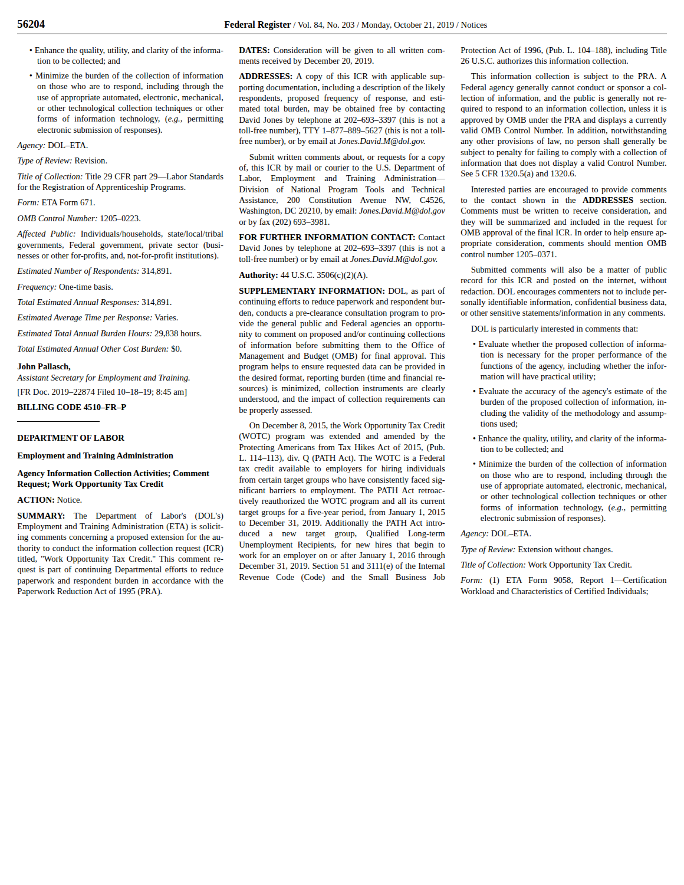56204
Federal Register / Vol. 84, No. 203 / Monday, October 21, 2019 / Notices
Enhance the quality, utility, and clarity of the information to be collected; and
Minimize the burden of the collection of information on those who are to respond, including through the use of appropriate automated, electronic, mechanical, or other technological collection techniques or other forms of information technology, (e.g., permitting electronic submission of responses).
Agency: DOL–ETA.
Type of Review: Revision.
Title of Collection: Title 29 CFR part 29—Labor Standards for the Registration of Apprenticeship Programs.
Form: ETA Form 671.
OMB Control Number: 1205–0223.
Affected Public: Individuals/households, state/local/tribal governments, Federal government, private sector (businesses or other for-profits, and, not-for-profit institutions).
Estimated Number of Respondents: 314,891.
Frequency: One-time basis.
Total Estimated Annual Responses: 314,891.
Estimated Average Time per Response: Varies.
Estimated Total Annual Burden Hours: 29,838 hours.
Total Estimated Annual Other Cost Burden: $0.
John Pallasch,
Assistant Secretary for Employment and Training.
[FR Doc. 2019–22874 Filed 10–18–19; 8:45 am]
BILLING CODE 4510–FR–P
DEPARTMENT OF LABOR
Employment and Training Administration
Agency Information Collection Activities; Comment Request; Work Opportunity Tax Credit
ACTION: Notice.
SUMMARY: The Department of Labor's (DOL's) Employment and Training Administration (ETA) is soliciting comments concerning a proposed extension for the authority to conduct the information collection request (ICR) titled, ''Work Opportunity Tax Credit.'' This comment request is part of continuing Departmental efforts to reduce paperwork and respondent burden in accordance with the Paperwork Reduction Act of 1995 (PRA).
DATES: Consideration will be given to all written comments received by December 20, 2019.
ADDRESSES: A copy of this ICR with applicable supporting documentation, including a description of the likely respondents, proposed frequency of response, and estimated total burden, may be obtained free by contacting David Jones by telephone at 202–693–3397 (this is not a toll-free number), TTY 1–877–889–5627 (this is not a toll-free number), or by email at Jones.David.M@dol.gov.
Submit written comments about, or requests for a copy of, this ICR by mail or courier to the U.S. Department of Labor, Employment and Training Administration—Division of National Program Tools and Technical Assistance, 200 Constitution Avenue NW, C4526, Washington, DC 20210, by email: Jones.David.M@dol.gov or by fax (202) 693–3981.
FOR FURTHER INFORMATION CONTACT: Contact David Jones by telephone at 202–693–3397 (this is not a toll-free number) or by email at Jones.David.M@dol.gov.
Authority: 44 U.S.C. 3506(c)(2)(A).
SUPPLEMENTARY INFORMATION: DOL, as part of continuing efforts to reduce paperwork and respondent burden, conducts a pre-clearance consultation program to provide the general public and Federal agencies an opportunity to comment on proposed and/or continuing collections of information before submitting them to the Office of Management and Budget (OMB) for final approval. This program helps to ensure requested data can be provided in the desired format, reporting burden (time and financial resources) is minimized, collection instruments are clearly understood, and the impact of collection requirements can be properly assessed.
On December 8, 2015, the Work Opportunity Tax Credit (WOTC) program was extended and amended by the Protecting Americans from Tax Hikes Act of 2015, (Pub. L. 114–113), div. Q (PATH Act). The WOTC is a Federal tax credit available to employers for hiring individuals from certain target groups who have consistently faced significant barriers to employment. The PATH Act retroactively reauthorized the WOTC program and all its current target groups for a five-year period, from January 1, 2015 to December 31, 2019. Additionally the PATH Act introduced a new target group, Qualified Long-term Unemployment Recipients, for new hires that begin to work for an employer on or after January 1, 2016 through December 31, 2019. Section 51 and 3111(e) of the Internal Revenue Code (Code) and the Small Business Job Protection Act of 1996, (Pub. L. 104–188), including Title 26 U.S.C. authorizes this information collection.
This information collection is subject to the PRA. A Federal agency generally cannot conduct or sponsor a collection of information, and the public is generally not required to respond to an information collection, unless it is approved by OMB under the PRA and displays a currently valid OMB Control Number. In addition, notwithstanding any other provisions of law, no person shall generally be subject to penalty for failing to comply with a collection of information that does not display a valid Control Number. See 5 CFR 1320.5(a) and 1320.6.
Interested parties are encouraged to provide comments to the contact shown in the ADDRESSES section. Comments must be written to receive consideration, and they will be summarized and included in the request for OMB approval of the final ICR. In order to help ensure appropriate consideration, comments should mention OMB control number 1205–0371.
Submitted comments will also be a matter of public record for this ICR and posted on the internet, without redaction. DOL encourages commenters not to include personally identifiable information, confidential business data, or other sensitive statements/information in any comments.
DOL is particularly interested in comments that:
Evaluate whether the proposed collection of information is necessary for the proper performance of the functions of the agency, including whether the information will have practical utility;
Evaluate the accuracy of the agency's estimate of the burden of the proposed collection of information, including the validity of the methodology and assumptions used;
Enhance the quality, utility, and clarity of the information to be collected; and
Minimize the burden of the collection of information on those who are to respond, including through the use of appropriate automated, electronic, mechanical, or other technological collection techniques or other forms of information technology, (e.g., permitting electronic submission of responses).
Agency: DOL–ETA.
Type of Review: Extension without changes.
Title of Collection: Work Opportunity Tax Credit.
Form: (1) ETA Form 9058, Report 1—Certification Workload and Characteristics of Certified Individuals;